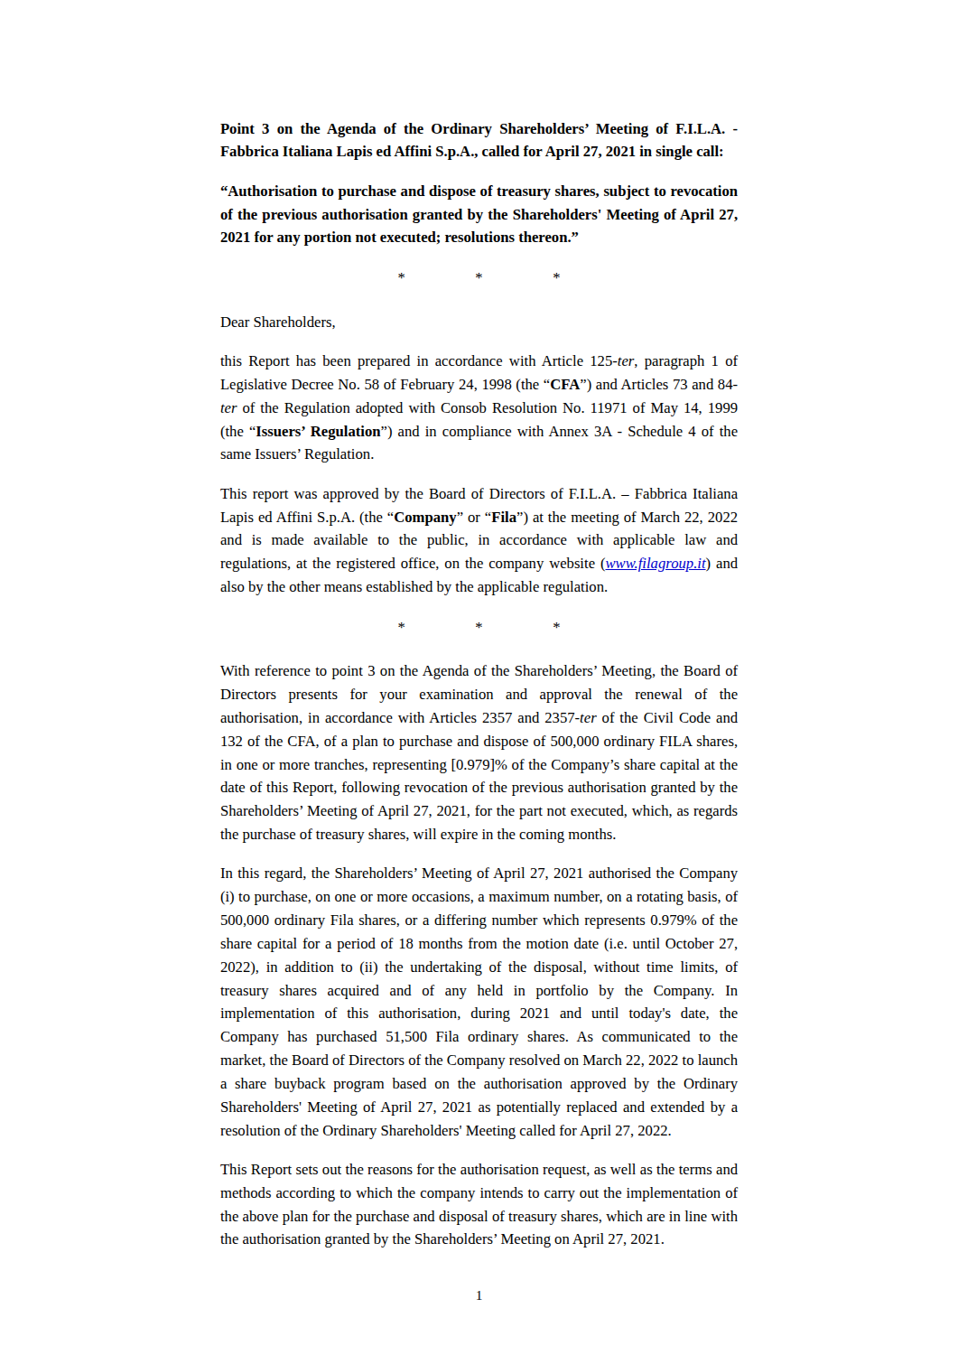Point 3 on the Agenda of the Ordinary Shareholders’ Meeting of F.I.L.A. - Fabbrica Italiana Lapis ed Affini S.p.A., called for April 27, 2021 in single call:
“Authorisation to purchase and dispose of treasury shares, subject to revocation of the previous authorisation granted by the Shareholders' Meeting of April 27, 2021 for any portion not executed; resolutions thereon.”
* * *
Dear Shareholders,
this Report has been prepared in accordance with Article 125-ter, paragraph 1 of Legislative Decree No. 58 of February 24, 1998 (the “CFA”) and Articles 73 and 84-ter of the Regulation adopted with Consob Resolution No. 11971 of May 14, 1999 (the “Issuers’ Regulation”) and in compliance with Annex 3A - Schedule 4 of the same Issuers’ Regulation.
This report was approved by the Board of Directors of F.I.L.A. – Fabbrica Italiana Lapis ed Affini S.p.A. (the “Company” or “Fila”) at the meeting of March 22, 2022 and is made available to the public, in accordance with applicable law and regulations, at the registered office, on the company website (www.filagroup.it) and also by the other means established by the applicable regulation.
* * *
With reference to point 3 on the Agenda of the Shareholders’ Meeting, the Board of Directors presents for your examination and approval the renewal of the authorisation, in accordance with Articles 2357 and 2357-ter of the Civil Code and 132 of the CFA, of a plan to purchase and dispose of 500,000 ordinary FILA shares, in one or more tranches, representing [0.979]% of the Company’s share capital at the date of this Report, following revocation of the previous authorisation granted by the Shareholders’ Meeting of April 27, 2021, for the part not executed, which, as regards the purchase of treasury shares, will expire in the coming months.
In this regard, the Shareholders’ Meeting of April 27, 2021 authorised the Company (i) to purchase, on one or more occasions, a maximum number, on a rotating basis, of 500,000 ordinary Fila shares, or a differing number which represents 0.979% of the share capital for a period of 18 months from the motion date (i.e. until October 27, 2022), in addition to (ii) the undertaking of the disposal, without time limits, of treasury shares acquired and of any held in portfolio by the Company. In implementation of this authorisation, during 2021 and until today's date, the Company has purchased 51,500 Fila ordinary shares. As communicated to the market, the Board of Directors of the Company resolved on March 22, 2022 to launch a share buyback program based on the authorisation approved by the Ordinary Shareholders' Meeting of April 27, 2021 as potentially replaced and extended by a resolution of the Ordinary Shareholders' Meeting called for April 27, 2022.
This Report sets out the reasons for the authorisation request, as well as the terms and methods according to which the company intends to carry out the implementation of the above plan for the purchase and disposal of treasury shares, which are in line with the authorisation granted by the Shareholders’ Meeting on April 27, 2021.
1